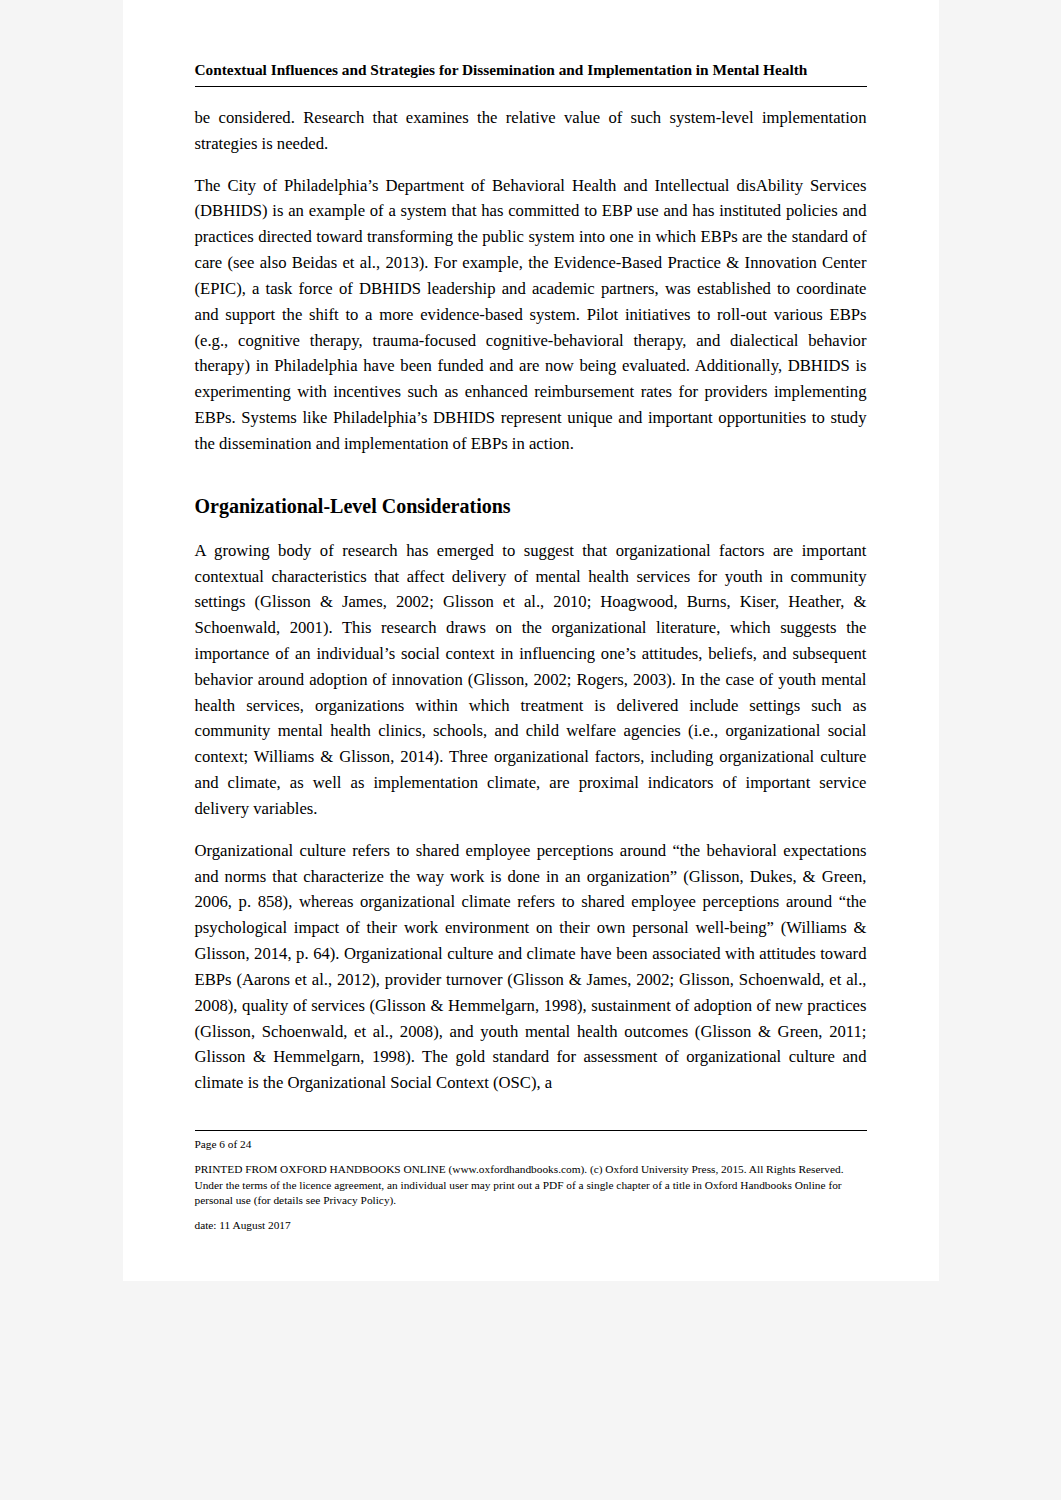Contextual Influences and Strategies for Dissemination and Implementation in Mental Health
be considered. Research that examines the relative value of such system-level implementation strategies is needed.
The City of Philadelphia’s Department of Behavioral Health and Intellectual disAbility Services (DBHIDS) is an example of a system that has committed to EBP use and has instituted policies and practices directed toward transforming the public system into one in which EBPs are the standard of care (see also Beidas et al., 2013). For example, the Evidence-Based Practice & Innovation Center (EPIC), a task force of DBHIDS leadership and academic partners, was established to coordinate and support the shift to a more evidence-based system. Pilot initiatives to roll-out various EBPs (e.g., cognitive therapy, trauma-focused cognitive-behavioral therapy, and dialectical behavior therapy) in Philadelphia have been funded and are now being evaluated. Additionally, DBHIDS is experimenting with incentives such as enhanced reimbursement rates for providers implementing EBPs. Systems like Philadelphia’s DBHIDS represent unique and important opportunities to study the dissemination and implementation of EBPs in action.
Organizational-Level Considerations
A growing body of research has emerged to suggest that organizational factors are important contextual characteristics that affect delivery of mental health services for youth in community settings (Glisson & James, 2002; Glisson et al., 2010; Hoagwood, Burns, Kiser, Heather, & Schoenwald, 2001). This research draws on the organizational literature, which suggests the importance of an individual’s social context in influencing one’s attitudes, beliefs, and subsequent behavior around adoption of innovation (Glisson, 2002; Rogers, 2003). In the case of youth mental health services, organizations within which treatment is delivered include settings such as community mental health clinics, schools, and child welfare agencies (i.e., organizational social context; Williams & Glisson, 2014). Three organizational factors, including organizational culture and climate, as well as implementation climate, are proximal indicators of important service delivery variables.
Organizational culture refers to shared employee perceptions around “the behavioral expectations and norms that characterize the way work is done in an organization” (Glisson, Dukes, & Green, 2006, p. 858), whereas organizational climate refers to shared employee perceptions around “the psychological impact of their work environment on their own personal well-being” (Williams & Glisson, 2014, p. 64). Organizational culture and climate have been associated with attitudes toward EBPs (Aarons et al., 2012), provider turnover (Glisson & James, 2002; Glisson, Schoenwald, et al., 2008), quality of services (Glisson & Hemmelgarn, 1998), sustainment of adoption of new practices (Glisson, Schoenwald, et al., 2008), and youth mental health outcomes (Glisson & Green, 2011; Glisson & Hemmelgarn, 1998). The gold standard for assessment of organizational culture and climate is the Organizational Social Context (OSC), a
Page 6 of 24
PRINTED FROM OXFORD HANDBOOKS ONLINE (www.oxfordhandbooks.com). (c) Oxford University Press, 2015. All Rights Reserved. Under the terms of the licence agreement, an individual user may print out a PDF of a single chapter of a title in Oxford Handbooks Online for personal use (for details see Privacy Policy).
date: 11 August 2017